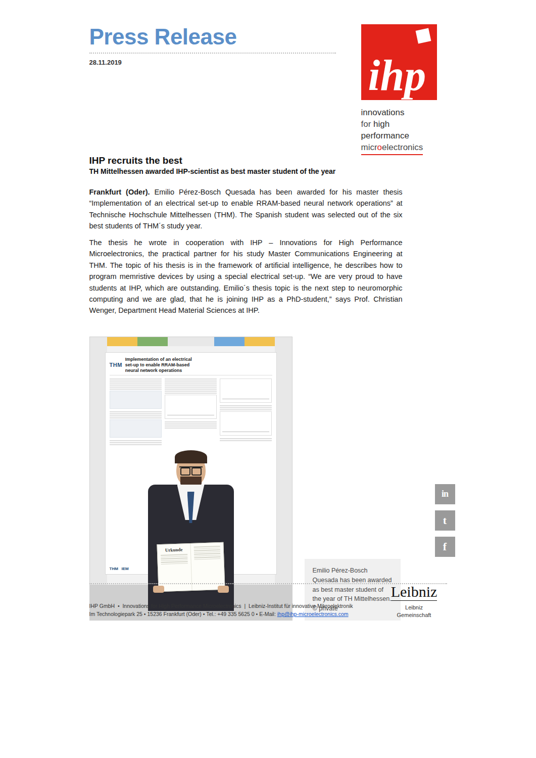Press Release
28.11.2019
ihp
innovations
for high
performance
microelectronics
IHP recruits the best
TH Mittelhessen awarded IHP-scientist as best master student of the year
Frankfurt (Oder). Emilio Pérez-Bosch Quesada has been awarded for his master thesis “Implementation of an electrical set-up to enable RRAM-based neural network operations” at Technische Hochschule Mittelhessen (THM). The Spanish student was selected out of the six best students of THM´s study year.
The thesis he wrote in cooperation with IHP – Innovations for High Performance Microelectronics, the practical partner for his study Master Communications Engineering at THM. The topic of his thesis is in the framework of artificial intelligence, he describes how to program memristive devices by using a special electrical set-up. “We are very proud to have students at IHP, which are outstanding. Emilio´s thesis topic is the next step to neuromorphic computing and we are glad, that he is joining IHP as a PhD-student,” says Prof. Christian Wenger, Department Head Material Sciences at IHP.
THM
Implementation of an electrical
set-up to enable RRAM-based
neural network operations
THM IEM
Urkunde
Emilio Pérez-Bosch Quesada has been awarded as best master student of the year of TH Mittelhessen. © private
in
t
f
IHP GmbH • Innovations for High Performance Microelectronics | Leibniz-Institut für innovative Mikroelektronik
Im Technologiepark 25 • 15236 Frankfurt (Oder) • Tel.: +49 335 5625 0 • E-Mail: ihp@ihp-microelectronics.com
Leibniz
Leibniz
Gemeinschaft